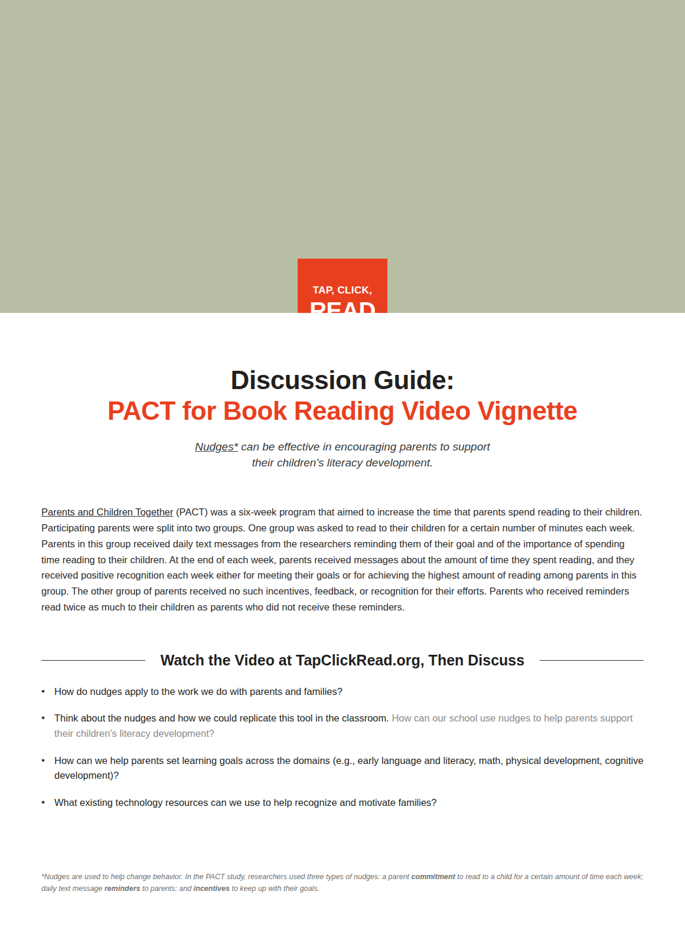TAP, CLICK, READ
Discussion Guide: PACT for Book Reading Video Vignette
Nudges* can be effective in encouraging parents to support
their children's literacy development.
Parents and Children Together (PACT) was a six-week program that aimed to increase the time that parents spend reading to their children. Participating parents were split into two groups. One group was asked to read to their children for a certain number of minutes each week. Parents in this group received daily text messages from the researchers reminding them of their goal and of the importance of spending time reading to their children. At the end of each week, parents received messages about the amount of time they spent reading, and they received positive recognition each week either for meeting their goals or for achieving the highest amount of reading among parents in this group. The other group of parents received no such incentives, feedback, or recognition for their efforts. Parents who received reminders read twice as much to their children as parents who did not receive these reminders.
Watch the Video at TapClickRead.org, Then Discuss
How do nudges apply to the work we do with parents and families?
Think about the nudges and how we could replicate this tool in the classroom. How can our school use nudges to help parents support their children's literacy development?
How can we help parents set learning goals across the domains (e.g., early language and literacy, math, physical development, cognitive development)?
What existing technology resources can we use to help recognize and motivate families?
*Nudges are used to help change behavior. In the PACT study, researchers used three types of nudges: a parent commitment to read to a child for a certain amount of time each week; daily text message reminders to parents; and incentives to keep up with their goals.